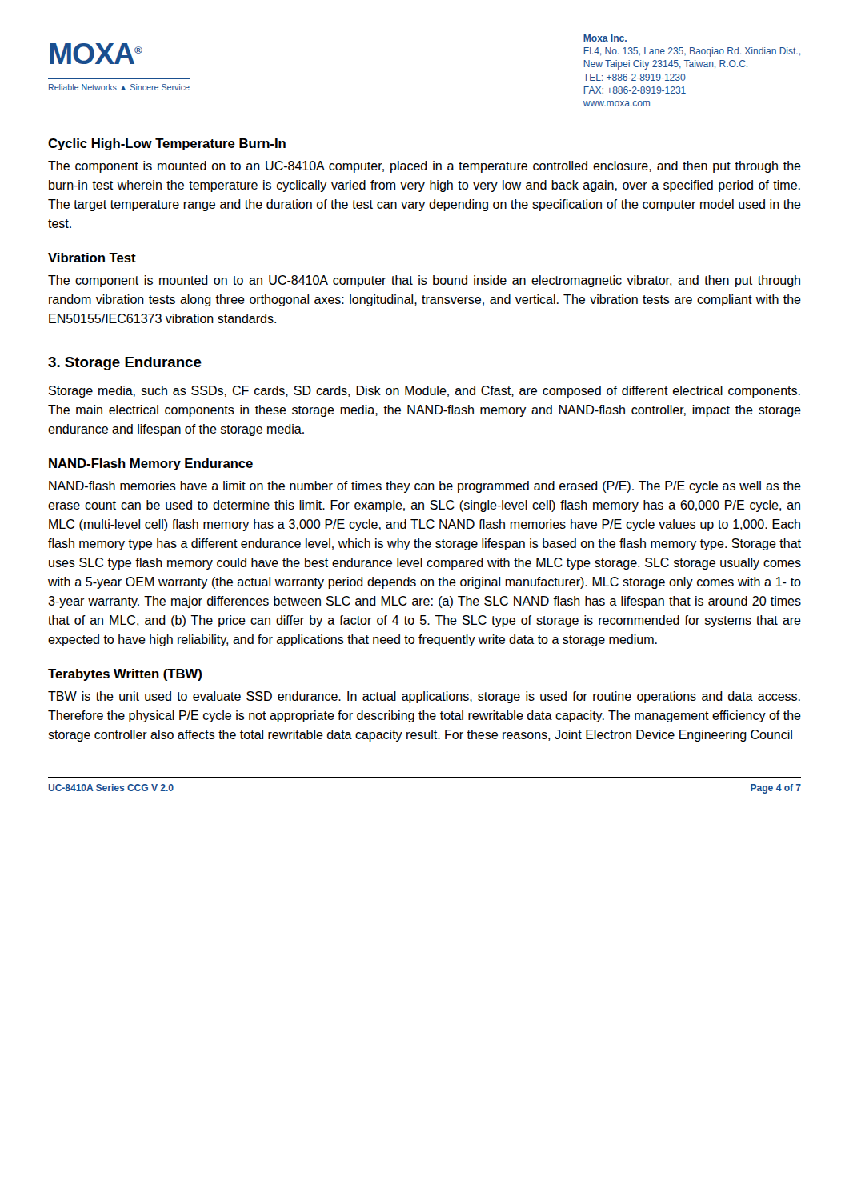MOXA®
Reliable Networks ▲ Sincere Service
Moxa Inc.
Fl.4, No. 135, Lane 235, Baoqiao Rd. Xindian Dist.,
New Taipei City 23145, Taiwan, R.O.C.
TEL: +886-2-8919-1230
FAX: +886-2-8919-1231
www.moxa.com
Cyclic High-Low Temperature Burn-In
The component is mounted on to an UC-8410A computer, placed in a temperature controlled enclosure, and then put through the burn-in test wherein the temperature is cyclically varied from very high to very low and back again, over a specified period of time. The target temperature range and the duration of the test can vary depending on the specification of the computer model used in the test.
Vibration Test
The component is mounted on to an UC-8410A computer that is bound inside an electromagnetic vibrator, and then put through random vibration tests along three orthogonal axes: longitudinal, transverse, and vertical. The vibration tests are compliant with the EN50155/IEC61373 vibration standards.
3. Storage Endurance
Storage media, such as SSDs, CF cards, SD cards, Disk on Module, and Cfast, are composed of different electrical components. The main electrical components in these storage media, the NAND-flash memory and NAND-flash controller, impact the storage endurance and lifespan of the storage media.
NAND-Flash Memory Endurance
NAND-flash memories have a limit on the number of times they can be programmed and erased (P/E). The P/E cycle as well as the erase count can be used to determine this limit. For example, an SLC (single-level cell) flash memory has a 60,000 P/E cycle, an MLC (multi-level cell) flash memory has a 3,000 P/E cycle, and TLC NAND flash memories have P/E cycle values up to 1,000. Each flash memory type has a different endurance level, which is why the storage lifespan is based on the flash memory type. Storage that uses SLC type flash memory could have the best endurance level compared with the MLC type storage. SLC storage usually comes with a 5-year OEM warranty (the actual warranty period depends on the original manufacturer). MLC storage only comes with a 1- to 3-year warranty. The major differences between SLC and MLC are: (a) The SLC NAND flash has a lifespan that is around 20 times that of an MLC, and (b) The price can differ by a factor of 4 to 5. The SLC type of storage is recommended for systems that are expected to have high reliability, and for applications that need to frequently write data to a storage medium.
Terabytes Written (TBW)
TBW is the unit used to evaluate SSD endurance. In actual applications, storage is used for routine operations and data access. Therefore the physical P/E cycle is not appropriate for describing the total rewritable data capacity. The management efficiency of the storage controller also affects the total rewritable data capacity result. For these reasons, Joint Electron Device Engineering Council
UC-8410A Series CCG V 2.0
Page 4 of 7